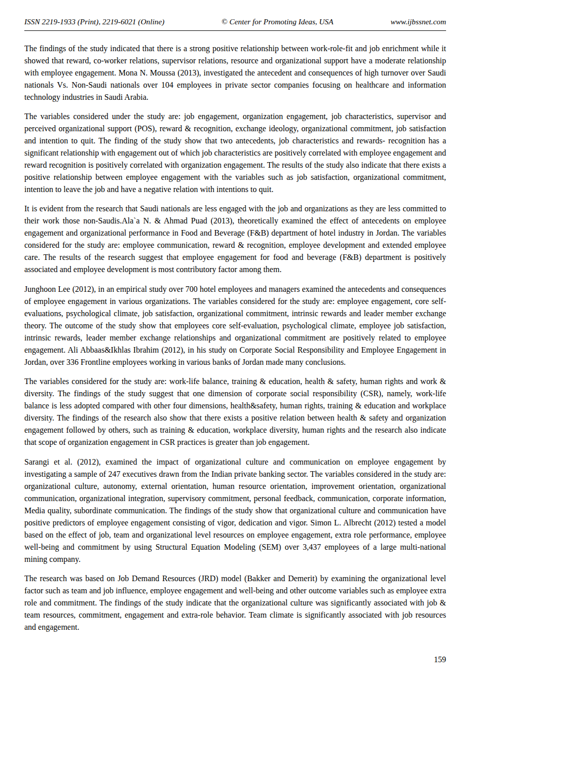ISSN 2219-1933 (Print), 2219-6021 (Online) © Center for Promoting Ideas, USA www.ijbssnet.com
The findings of the study indicated that there is a strong positive relationship between work-role-fit and job enrichment while it showed that reward, co-worker relations, supervisor relations, resource and organizational support have a moderate relationship with employee engagement. Mona N. Moussa (2013), investigated the antecedent and consequences of high turnover over Saudi nationals Vs. Non-Saudi nationals over 104 employees in private sector companies focusing on healthcare and information technology industries in Saudi Arabia.
The variables considered under the study are: job engagement, organization engagement, job characteristics, supervisor and perceived organizational support (POS), reward & recognition, exchange ideology, organizational commitment, job satisfaction and intention to quit. The finding of the study show that two antecedents, job characteristics and rewards- recognition has a significant relationship with engagement out of which job characteristics are positively correlated with employee engagement and reward recognition is positively correlated with organization engagement. The results of the study also indicate that there exists a positive relationship between employee engagement with the variables such as job satisfaction, organizational commitment, intention to leave the job and have a negative relation with intentions to quit.
It is evident from the research that Saudi nationals are less engaged with the job and organizations as they are less committed to their work those non-Saudis.Ala`a N. & Ahmad Puad (2013), theoretically examined the effect of antecedents on employee engagement and organizational performance in Food and Beverage (F&B) department of hotel industry in Jordan. The variables considered for the study are: employee communication, reward & recognition, employee development and extended employee care. The results of the research suggest that employee engagement for food and beverage (F&B) department is positively associated and employee development is most contributory factor among them.
Junghoon Lee (2012), in an empirical study over 700 hotel employees and managers examined the antecedents and consequences of employee engagement in various organizations. The variables considered for the study are: employee engagement, core self-evaluations, psychological climate, job satisfaction, organizational commitment, intrinsic rewards and leader member exchange theory. The outcome of the study show that employees core self-evaluation, psychological climate, employee job satisfaction, intrinsic rewards, leader member exchange relationships and organizational commitment are positively related to employee engagement. Ali Abbaas&Ikhlas Ibrahim (2012), in his study on Corporate Social Responsibility and Employee Engagement in Jordan, over 336 Frontline employees working in various banks of Jordan made many conclusions.
The variables considered for the study are: work-life balance, training & education, health & safety, human rights and work & diversity. The findings of the study suggest that one dimension of corporate social responsibility (CSR), namely, work-life balance is less adopted compared with other four dimensions, health&safety, human rights, training & education and workplace diversity. The findings of the research also show that there exists a positive relation between health & safety and organization engagement followed by others, such as training & education, workplace diversity, human rights and the research also indicate that scope of organization engagement in CSR practices is greater than job engagement.
Sarangi et al. (2012), examined the impact of organizational culture and communication on employee engagement by investigating a sample of 247 executives drawn from the Indian private banking sector. The variables considered in the study are: organizational culture, autonomy, external orientation, human resource orientation, improvement orientation, organizational communication, organizational integration, supervisory commitment, personal feedback, communication, corporate information, Media quality, subordinate communication. The findings of the study show that organizational culture and communication have positive predictors of employee engagement consisting of vigor, dedication and vigor. Simon L. Albrecht (2012) tested a model based on the effect of job, team and organizational level resources on employee engagement, extra role performance, employee well-being and commitment by using Structural Equation Modeling (SEM) over 3,437 employees of a large multi-national mining company.
The research was based on Job Demand Resources (JRD) model (Bakker and Demerit) by examining the organizational level factor such as team and job influence, employee engagement and well-being and other outcome variables such as employee extra role and commitment. The findings of the study indicate that the organizational culture was significantly associated with job & team resources, commitment, engagement and extra-role behavior. Team climate is significantly associated with job resources and engagement.
159